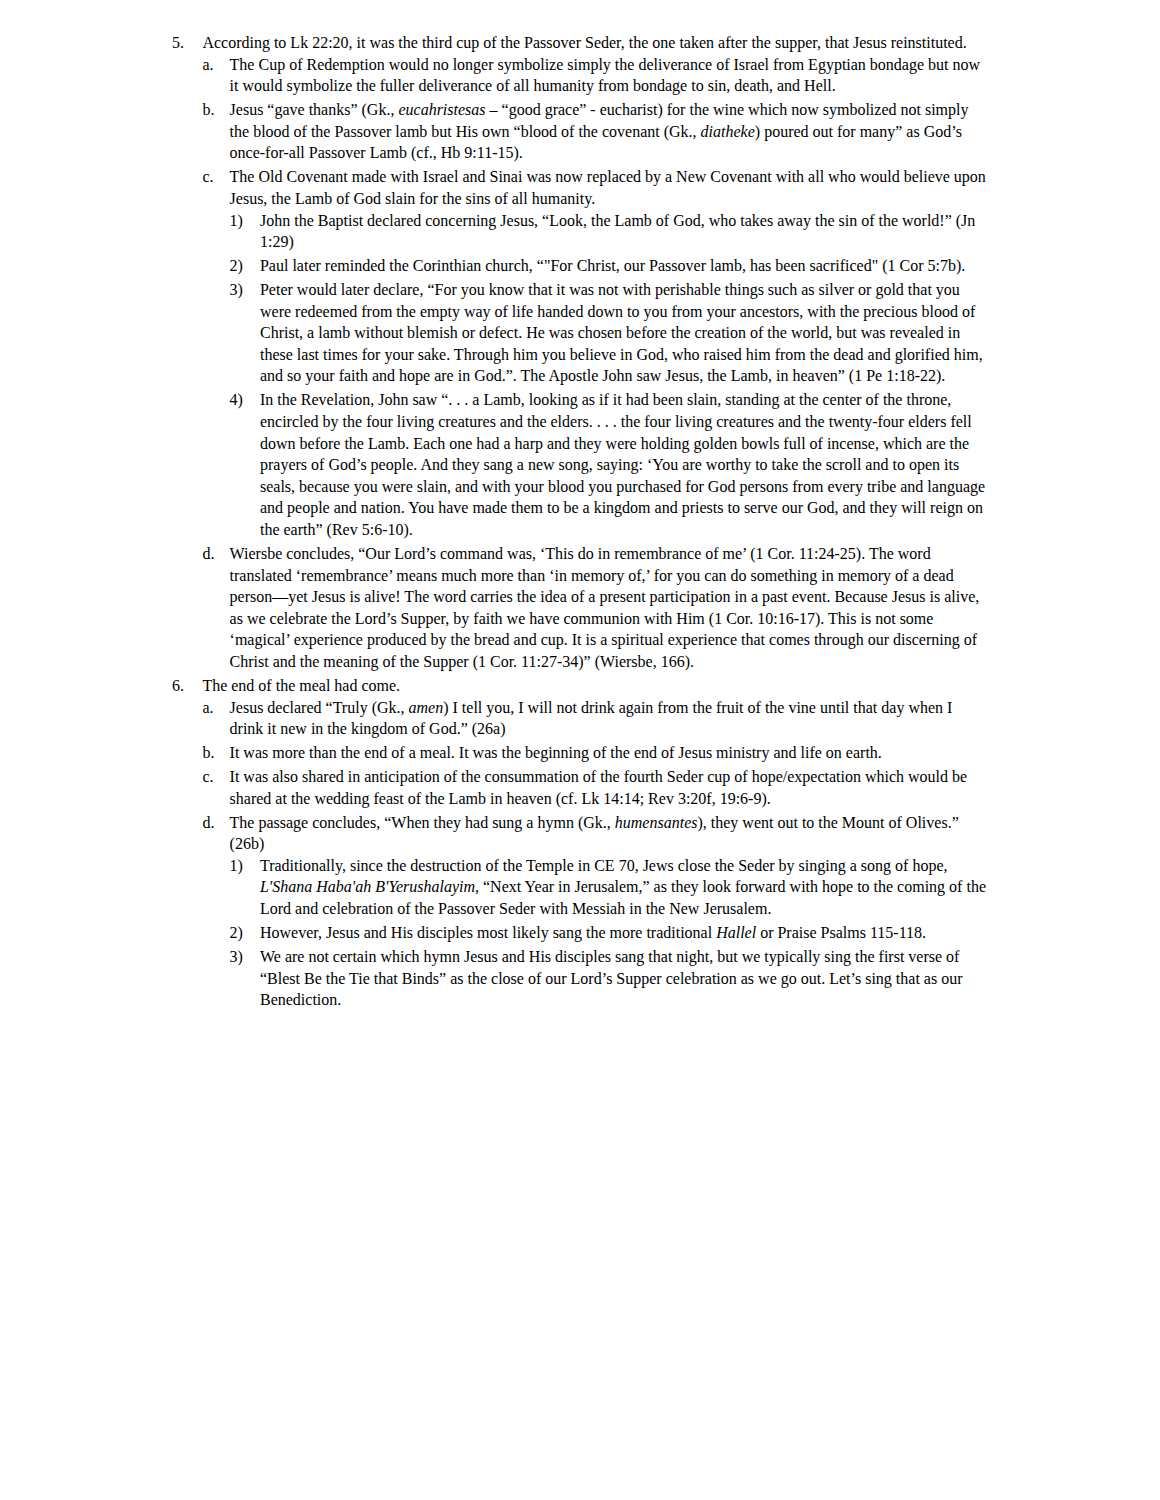5. According to Lk 22:20, it was the third cup of the Passover Seder, the one taken after the supper, that Jesus reinstituted.
a. The Cup of Redemption would no longer symbolize simply the deliverance of Israel from Egyptian bondage but now it would symbolize the fuller deliverance of all humanity from bondage to sin, death, and Hell.
b. Jesus “gave thanks” (Gk., eucahristesas – “good grace” - eucharist) for the wine which now symbolized not simply the blood of the Passover lamb but His own “blood of the covenant (Gk., diatheke) poured out for many” as God’s once-for-all Passover Lamb (cf., Hb 9:11-15).
c. The Old Covenant made with Israel and Sinai was now replaced by a New Covenant with all who would believe upon Jesus, the Lamb of God slain for the sins of all humanity.
1) John the Baptist declared concerning Jesus, “Look, the Lamb of God, who takes away the sin of the world!” (Jn 1:29)
2) Paul later reminded the Corinthian church, “"For Christ, our Passover lamb, has been sacrificed" (1 Cor 5:7b).
3) Peter would later declare, “For you know that it was not with perishable things such as silver or gold that you were redeemed from the empty way of life handed down to you from your ancestors, with the precious blood of Christ, a lamb without blemish or defect. He was chosen before the creation of the world, but was revealed in these last times for your sake. Through him you believe in God, who raised him from the dead and glorified him, and so your faith and hope are in God.”. The Apostle John saw Jesus, the Lamb, in heaven” (1 Pe 1:18-22).
4) In the Revelation, John saw “. . . a Lamb, looking as if it had been slain, standing at the center of the throne, encircled by the four living creatures and the elders. . . . the four living creatures and the twenty-four elders fell down before the Lamb. Each one had a harp and they were holding golden bowls full of incense, which are the prayers of God’s people. And they sang a new song, saying: ‘You are worthy to take the scroll and to open its seals, because you were slain, and with your blood you purchased for God persons from every tribe and language and people and nation. You have made them to be a kingdom and priests to serve our God, and they will reign on the earth” (Rev 5:6-10).
d. Wiersbe concludes, “Our Lord’s command was, ‘This do in remembrance of me’ (1 Cor. 11:24-25). The word translated ‘remembrance’ means much more than ‘in memory of,’ for you can do something in memory of a dead person—yet Jesus is alive! The word carries the idea of a present participation in a past event. Because Jesus is alive, as we celebrate the Lord’s Supper, by faith we have communion with Him (1 Cor. 10:16-17). This is not some ‘magical’ experience produced by the bread and cup. It is a spiritual experience that comes through our discerning of Christ and the meaning of the Supper (1 Cor. 11:27-34)” (Wiersbe, 166).
6. The end of the meal had come.
a. Jesus declared “Truly (Gk., amen) I tell you, I will not drink again from the fruit of the vine until that day when I drink it new in the kingdom of God.” (26a)
b. It was more than the end of a meal. It was the beginning of the end of Jesus ministry and life on earth.
c. It was also shared in anticipation of the consummation of the fourth Seder cup of hope/expectation which would be shared at the wedding feast of the Lamb in heaven (cf. Lk 14:14; Rev 3:20f, 19:6-9).
d. The passage concludes, “When they had sung a hymn (Gk., humensantes), they went out to the Mount of Olives.” (26b)
1) Traditionally, since the destruction of the Temple in CE 70, Jews close the Seder by singing a song of hope, L'Shana Haba'ah B'Yerushalayim, “Next Year in Jerusalem,” as they look forward with hope to the coming of the Lord and celebration of the Passover Seder with Messiah in the New Jerusalem.
2) However, Jesus and His disciples most likely sang the more traditional Hallel or Praise Psalms 115-118.
3) We are not certain which hymn Jesus and His disciples sang that night, but we typically sing the first verse of “Blest Be the Tie that Binds” as the close of our Lord’s Supper celebration as we go out. Let’s sing that as our Benediction.